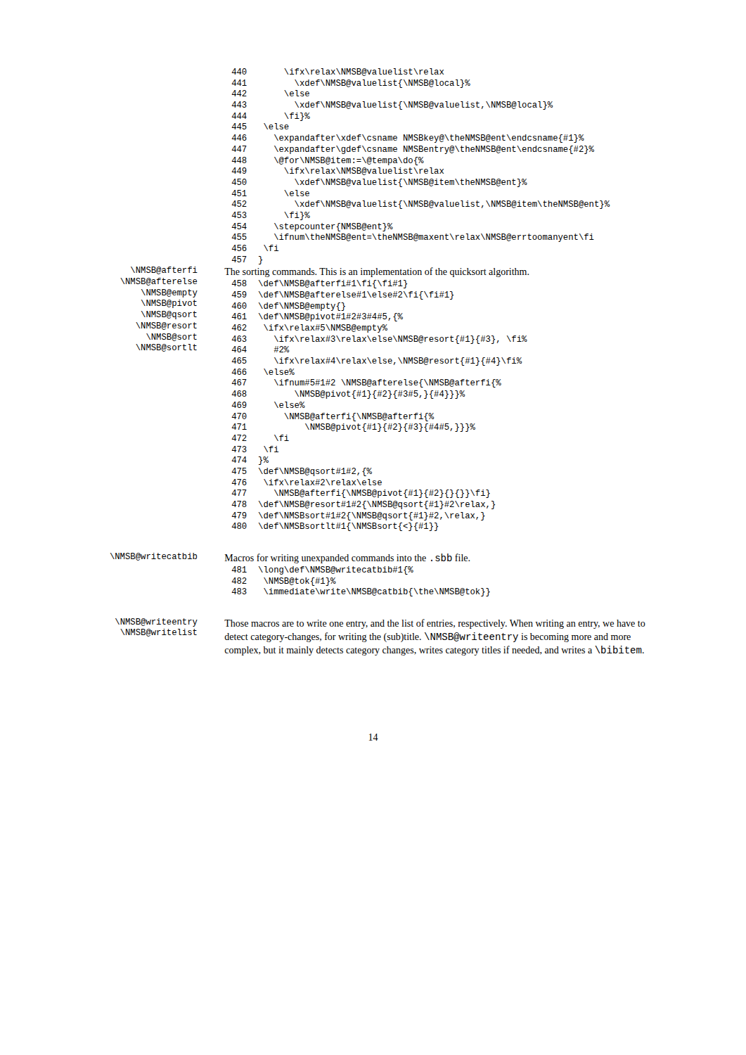440      \ifx\relax\NMSB@valuelist\relax
441        \xdef\NMSB@valuelist{\NMSB@local}%
442      \else
443        \xdef\NMSB@valuelist{\NMSB@valuelist,\NMSB@local}%
444      \fi}%
445  \else
446    \expandafter\xdef\csname NMSBkey@\theNMSB@ent\endcsname{#1}%
447    \expandafter\gdef\csname NMSBentry@\theNMSB@ent\endcsname{#2}%
448    \@for\NMSB@item:=\@tempa\do{%
449      \ifx\relax\NMSB@valuelist\relax
450        \xdef\NMSB@valuelist{\NMSB@item\theNMSB@ent}%
451      \else
452        \xdef\NMSB@valuelist{\NMSB@valuelist,\NMSB@item\theNMSB@ent}%
453      \fi}%
454    \stepcounter{NMSB@ent}%
455    \ifnum\theNMSB@ent=\theNMSB@maxent\relax\NMSB@errtoomanyent\fi
456  \fi
457 }
\NMSB@afterfi
\NMSB@afterelse
\NMSB@empty
\NMSB@pivot
\NMSB@qsort
\NMSB@resort
\NMSB@sort
\NMSB@sortlt
The sorting commands. This is an implementation of the quicksort algorithm.
458 \def\NMSB@afterfi#1\fi{\fi#1}
459 \def\NMSB@afterelse#1\else#2\fi{\fi#1}
460 \def\NMSB@empty{}
461 \def\NMSB@pivot#1#2#3#4#5,{%
462  \ifx\relax#5\NMSB@empty%
463    \ifx\relax#3\relax\else\NMSB@resort{#1}{#3}, \fi%
464    #2%
465    \ifx\relax#4\relax\else,\NMSB@resort{#1}{#4}\fi%
466  \else%
467    \ifnum#5#1#2 \NMSB@afterelse{\NMSB@afterfi{%
468        \NMSB@pivot{#1}{#2}{#3#5,}{#4}}}%
469    \else%
470      \NMSB@afterfi{\NMSB@afterfi{%
471          \NMSB@pivot{#1}{#2}{#3}{#4#5,}}}%
472    \fi
473  \fi
474 }%
475 \def\NMSB@qsort#1#2,{%
476  \ifx\relax#2\relax\else
477    \NMSB@afterfi{\NMSB@pivot{#1}{#2}{}{}}\fi}
478 \def\NMSB@resort#1#2{\NMSB@qsort{#1}#2\relax,}
479 \def\NMSBsort#1#2{\NMSB@qsort{#1}#2,\relax,}
480 \def\NMSBsortlt#1{\NMSBsort{<}{#1}}
\NMSB@writecatbib
Macros for writing unexpanded commands into the .sbb file.
481 \long\def\NMSB@writecatbib#1{%
482  \NMSB@tok{#1}%
483  \immediate\write\NMSB@catbib{\the\NMSB@tok}}
\NMSB@writeentry
\NMSB@writelist
Those macros are to write one entry, and the list of entries, respectively. When writing an entry, we have to detect category-changes, for writing the (sub)title. \NMSB@writeentry is becoming more and more complex, but it mainly detects category changes, writes category titles if needed, and writes a \bibitem.
14